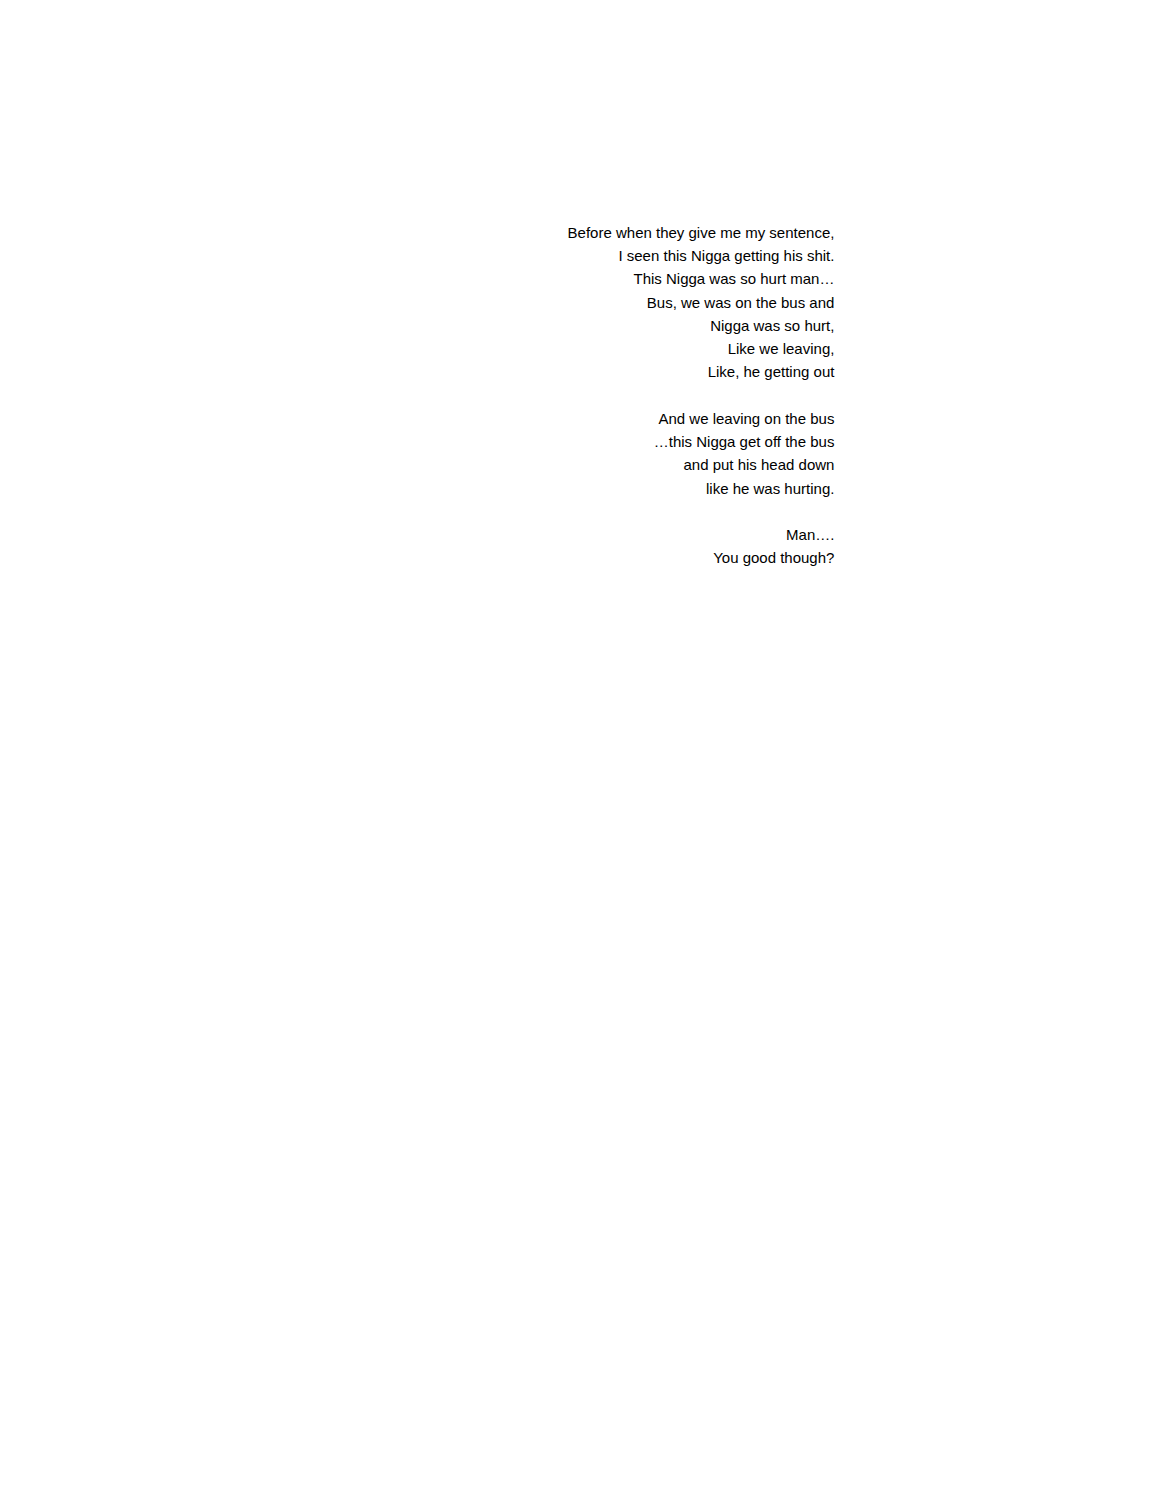Before when they give me my sentence,
I seen this Nigga getting his shit.
This Nigga was so hurt man…
Bus, we was on the bus and
Nigga was so hurt,
Like we leaving,
Like, he getting out
And we leaving on the bus
…this Nigga get off the bus
and put his head down
like he was hurting.
Man….
You good though?